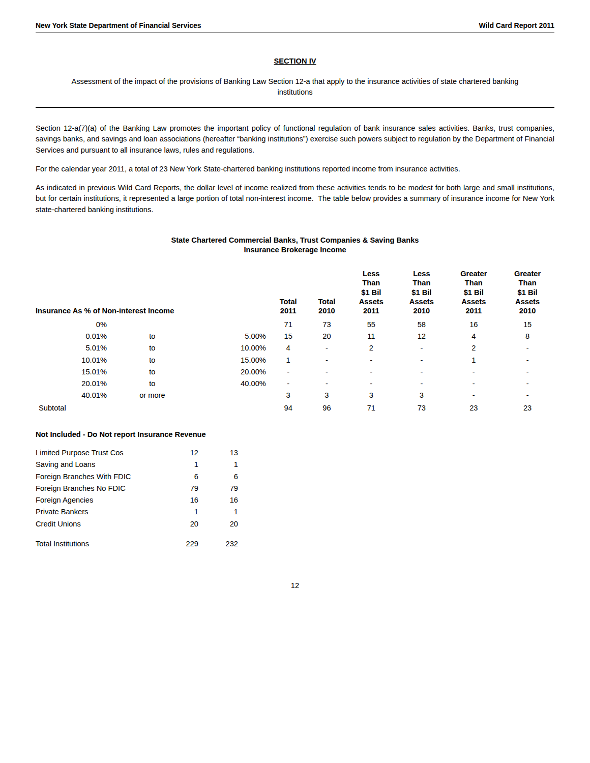New York State Department of Financial Services Wild Card Report 2011
SECTION IV
Assessment of the impact of the provisions of Banking Law Section 12-a that apply to the insurance activities of state chartered banking institutions
Section 12-a(7)(a) of the Banking Law promotes the important policy of functional regulation of bank insurance sales activities. Banks, trust companies, savings banks, and savings and loan associations (hereafter “banking institutions”) exercise such powers subject to regulation by the Department of Financial Services and pursuant to all insurance laws, rules and regulations.
For the calendar year 2011, a total of 23 New York State-chartered banking institutions reported income from insurance activities.
As indicated in previous Wild Card Reports, the dollar level of income realized from these activities tends to be modest for both large and small institutions, but for certain institutions, it represented a large portion of total non-interest income. The table below provides a summary of insurance income for New York state-chartered banking institutions.
State Chartered Commercial Banks, Trust Companies & Saving Banks
Insurance Brokerage Income
| Insurance As % of Non-interest Income | Total 2011 | Total 2010 | Less Than $1 Bil Assets 2011 | Less Than $1 Bil Assets 2010 | Greater Than $1 Bil Assets 2011 | Greater Than $1 Bil Assets 2010 |
| --- | --- | --- | --- | --- | --- | --- |
| 0% | | | 71 | 73 | 55 | 58 | 16 | 15 |
| 0.01% | to | 5.00% | 15 | 20 | 11 | 12 | 4 | 8 |
| 5.01% | to | 10.00% | 4 | - | 2 | - | 2 | - |
| 10.01% | to | 15.00% | 1 | - | - | - | 1 | - |
| 15.01% | to | 20.00% | - | - | - | - | - | - |
| 20.01% | to | 40.00% | - | - | - | - | - | - |
| 40.01% | or more | | 3 | 3 | 3 | 3 | - | - |
| Subtotal | 94 | 96 | 71 | 73 | 23 | 23 |
Not Included - Do Not report Insurance Revenue
| Limited Purpose Trust Cos | 12 | 13 |
| Saving and Loans | 1 | 1 |
| Foreign Branches With FDIC | 6 | 6 |
| Foreign Branches No FDIC | 79 | 79 |
| Foreign Agencies | 16 | 16 |
| Private Bankers | 1 | 1 |
| Credit Unions | 20 | 20 |
| Total Institutions | 229 | 232 |
12